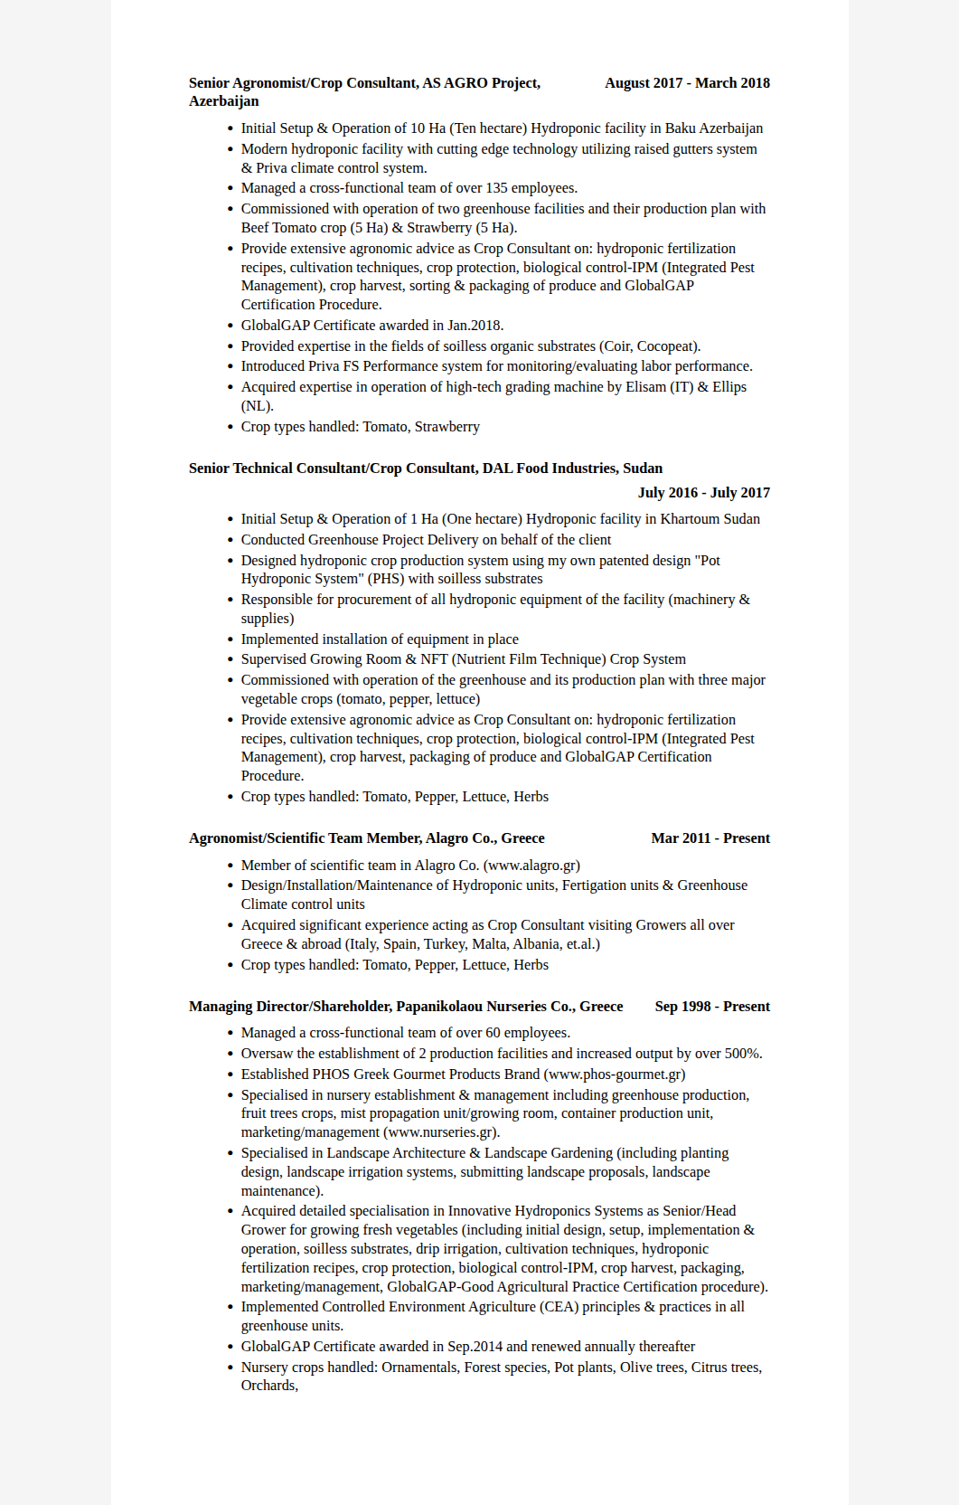Senior Agronomist/Crop Consultant, AS AGRO Project, Azerbaijan August 2017 - March 2018
Initial Setup & Operation of 10 Ha (Ten hectare) Hydroponic facility in Baku Azerbaijan
Modern hydroponic facility with cutting edge technology utilizing raised gutters system & Priva climate control system.
Managed a cross-functional team of over 135 employees.
Commissioned with operation of two greenhouse facilities and their production plan with Beef Tomato crop (5 Ha) & Strawberry (5 Ha).
Provide extensive agronomic advice as Crop Consultant on: hydroponic fertilization recipes, cultivation techniques, crop protection, biological control-IPM (Integrated Pest Management), crop harvest, sorting & packaging of produce and GlobalGAP Certification Procedure.
GlobalGAP Certificate awarded in Jan.2018.
Provided expertise in the fields of soilless organic substrates (Coir, Cocopeat).
Introduced Priva FS Performance system for monitoring/evaluating labor performance.
Acquired expertise in operation of high-tech grading machine by Elisam (IT) & Ellips (NL).
Crop types handled: Tomato, Strawberry
Senior Technical Consultant/Crop Consultant, DAL Food Industries, Sudan
July 2016 - July 2017
Initial Setup & Operation of 1 Ha (One hectare) Hydroponic facility in Khartoum Sudan
Conducted Greenhouse Project Delivery on behalf of the client
Designed hydroponic crop production system using my own patented design "Pot Hydroponic System" (PHS) with soilless substrates
Responsible for procurement of all hydroponic equipment of the facility (machinery & supplies)
Implemented installation of equipment in place
Supervised Growing Room & NFT (Nutrient Film Technique) Crop System
Commissioned with operation of the greenhouse and its production plan with three major vegetable crops (tomato, pepper, lettuce)
Provide extensive agronomic advice as Crop Consultant on: hydroponic fertilization recipes, cultivation techniques, crop protection, biological control-IPM (Integrated Pest Management), crop harvest, packaging of produce and GlobalGAP Certification Procedure.
Crop types handled: Tomato, Pepper, Lettuce, Herbs
Agronomist/Scientific Team Member, Alagro Co., Greece Mar 2011 - Present
Member of scientific team in Alagro Co. (www.alagro.gr)
Design/Installation/Maintenance of Hydroponic units, Fertigation units & Greenhouse Climate control units
Acquired significant experience acting as Crop Consultant visiting Growers all over Greece & abroad (Italy, Spain, Turkey, Malta, Albania, et.al.)
Crop types handled: Tomato, Pepper, Lettuce, Herbs
Managing Director/Shareholder, Papanikolaou Nurseries Co., Greece Sep 1998 - Present
Managed a cross-functional team of over 60 employees.
Oversaw the establishment of 2 production facilities and increased output by over 500%.
Established PHOS Greek Gourmet Products Brand (www.phos-gourmet.gr)
Specialised in nursery establishment & management including greenhouse production, fruit trees crops, mist propagation unit/growing room, container production unit, marketing/management (www.nurseries.gr).
Specialised in Landscape Architecture & Landscape Gardening (including planting design, landscape irrigation systems, submitting landscape proposals, landscape maintenance).
Acquired detailed specialisation in Innovative Hydroponics Systems as Senior/Head Grower for growing fresh vegetables (including initial design, setup, implementation & operation, soilless substrates, drip irrigation, cultivation techniques, hydroponic fertilization recipes, crop protection, biological control-IPM, crop harvest, packaging, marketing/management, GlobalGAP-Good Agricultural Practice Certification procedure).
Implemented Controlled Environment Agriculture (CEA) principles & practices in all greenhouse units.
GlobalGAP Certificate awarded in Sep.2014 and renewed annually thereafter
Nursery crops handled: Ornamentals, Forest species, Pot plants, Olive trees, Citrus trees, Orchards,